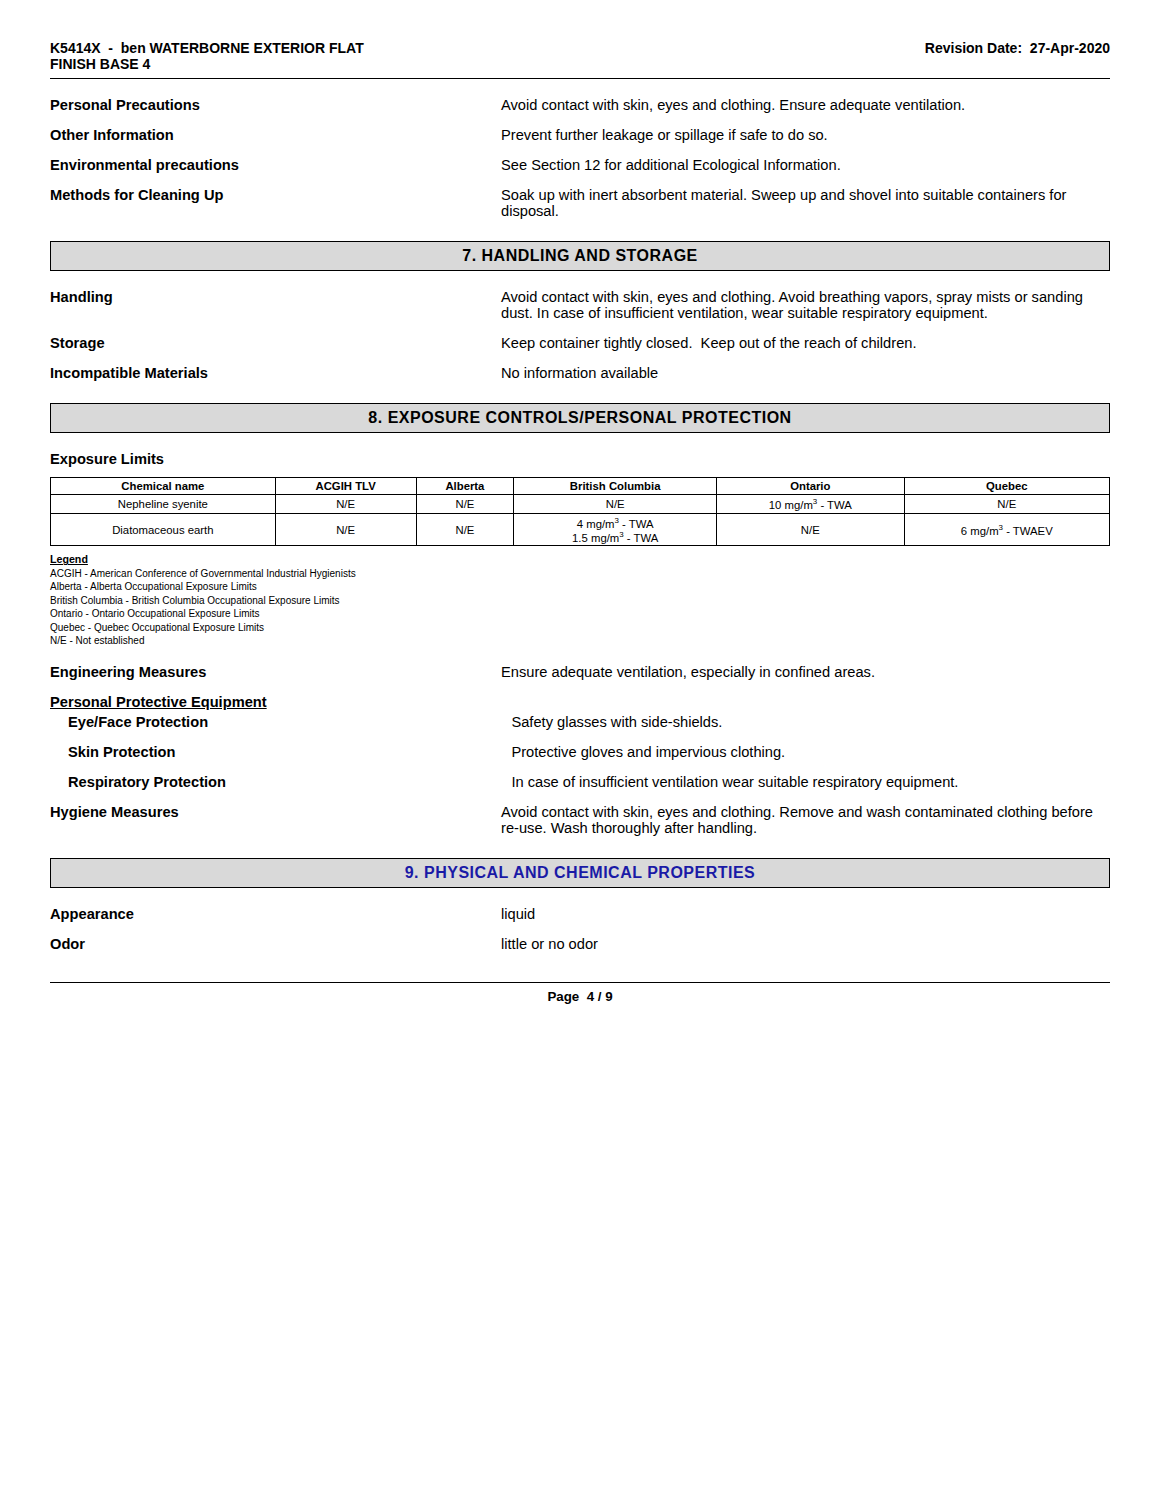K5414X - ben WATERBORNE EXTERIOR FLAT
FINISH BASE 4
Revision Date: 27-Apr-2020
Personal Precautions
Avoid contact with skin, eyes and clothing. Ensure adequate ventilation.
Other Information
Prevent further leakage or spillage if safe to do so.
Environmental precautions
See Section 12 for additional Ecological Information.
Methods for Cleaning Up
Soak up with inert absorbent material. Sweep up and shovel into suitable containers for disposal.
7. HANDLING AND STORAGE
Handling
Avoid contact with skin, eyes and clothing. Avoid breathing vapors, spray mists or sanding dust. In case of insufficient ventilation, wear suitable respiratory equipment.
Storage
Keep container tightly closed. Keep out of the reach of children.
Incompatible Materials
No information available
8. EXPOSURE CONTROLS/PERSONAL PROTECTION
Exposure Limits
| Chemical name | ACGIH TLV | Alberta | British Columbia | Ontario | Quebec |
| --- | --- | --- | --- | --- | --- |
| Nepheline syenite | N/E | N/E | N/E | 10 mg/m 3 - TWA | N/E |
| Diatomaceous earth | N/E | N/E | 4 mg/m 3 - TWA 1.5 mg/m 3 - TWA | N/E | 6 mg/m 3 - TWAEV |
Legend
ACGIH - American Conference of Governmental Industrial Hygienists
Alberta - Alberta Occupational Exposure Limits
British Columbia - British Columbia Occupational Exposure Limits
Ontario - Ontario Occupational Exposure Limits
Quebec - Quebec Occupational Exposure Limits
N/E - Not established
Engineering Measures
Ensure adequate ventilation, especially in confined areas.
Personal Protective Equipment
Eye/Face Protection
Safety glasses with side-shields.
Skin Protection
Protective gloves and impervious clothing.
Respiratory Protection
In case of insufficient ventilation wear suitable respiratory equipment.
Hygiene Measures
Avoid contact with skin, eyes and clothing. Remove and wash contaminated clothing before re-use. Wash thoroughly after handling.
9. PHYSICAL AND CHEMICAL PROPERTIES
Appearance
liquid
Odor
little or no odor
Page 4 / 9